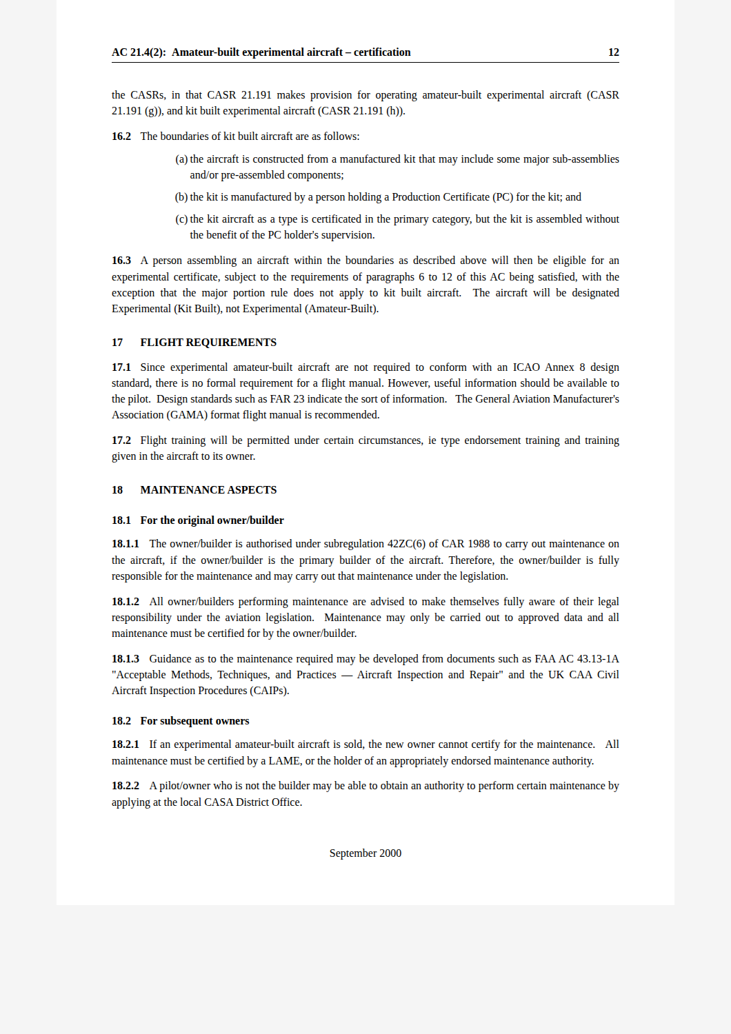AC 21.4(2): Amateur-built experimental aircraft – certification 12
the CASRs, in that CASR 21.191 makes provision for operating amateur-built experimental aircraft (CASR 21.191 (g)), and kit built experimental aircraft (CASR 21.191 (h)).
16.2 The boundaries of kit built aircraft are as follows:
(a) the aircraft is constructed from a manufactured kit that may include some major sub-assemblies and/or pre-assembled components;
(b) the kit is manufactured by a person holding a Production Certificate (PC) for the kit; and
(c) the kit aircraft as a type is certificated in the primary category, but the kit is assembled without the benefit of the PC holder's supervision.
16.3 A person assembling an aircraft within the boundaries as described above will then be eligible for an experimental certificate, subject to the requirements of paragraphs 6 to 12 of this AC being satisfied, with the exception that the major portion rule does not apply to kit built aircraft. The aircraft will be designated Experimental (Kit Built), not Experimental (Amateur-Built).
17 FLIGHT REQUIREMENTS
17.1 Since experimental amateur-built aircraft are not required to conform with an ICAO Annex 8 design standard, there is no formal requirement for a flight manual. However, useful information should be available to the pilot. Design standards such as FAR 23 indicate the sort of information. The General Aviation Manufacturer's Association (GAMA) format flight manual is recommended.
17.2 Flight training will be permitted under certain circumstances, ie type endorsement training and training given in the aircraft to its owner.
18 MAINTENANCE ASPECTS
18.1 For the original owner/builder
18.1.1 The owner/builder is authorised under subregulation 42ZC(6) of CAR 1988 to carry out maintenance on the aircraft, if the owner/builder is the primary builder of the aircraft. Therefore, the owner/builder is fully responsible for the maintenance and may carry out that maintenance under the legislation.
18.1.2 All owner/builders performing maintenance are advised to make themselves fully aware of their legal responsibility under the aviation legislation. Maintenance may only be carried out to approved data and all maintenance must be certified for by the owner/builder.
18.1.3 Guidance as to the maintenance required may be developed from documents such as FAA AC 43.13-1A "Acceptable Methods, Techniques, and Practices — Aircraft Inspection and Repair" and the UK CAA Civil Aircraft Inspection Procedures (CAIPs).
18.2 For subsequent owners
18.2.1 If an experimental amateur-built aircraft is sold, the new owner cannot certify for the maintenance. All maintenance must be certified by a LAME, or the holder of an appropriately endorsed maintenance authority.
18.2.2 A pilot/owner who is not the builder may be able to obtain an authority to perform certain maintenance by applying at the local CASA District Office.
September 2000